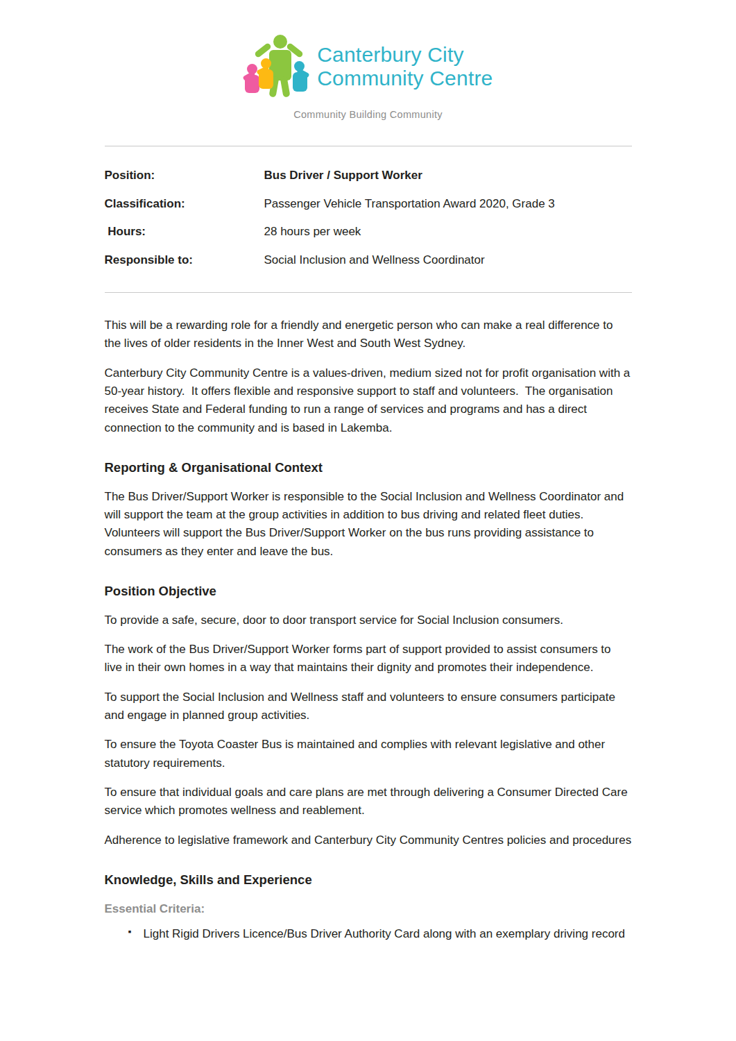Canterbury City Community Centre
Community Building Community
| Position: | Bus Driver / Support Worker |
| Classification: | Passenger Vehicle Transportation Award 2020, Grade 3 |
| Hours: | 28 hours per week |
| Responsible to: | Social Inclusion and Wellness Coordinator |
This will be a rewarding role for a friendly and energetic person who can make a real difference to the lives of older residents in the Inner West and South West Sydney.
Canterbury City Community Centre is a values-driven, medium sized not for profit organisation with a 50-year history. It offers flexible and responsive support to staff and volunteers. The organisation receives State and Federal funding to run a range of services and programs and has a direct connection to the community and is based in Lakemba.
Reporting & Organisational Context
The Bus Driver/Support Worker is responsible to the Social Inclusion and Wellness Coordinator and will support the team at the group activities in addition to bus driving and related fleet duties. Volunteers will support the Bus Driver/Support Worker on the bus runs providing assistance to consumers as they enter and leave the bus.
Position Objective
To provide a safe, secure, door to door transport service for Social Inclusion consumers.
The work of the Bus Driver/Support Worker forms part of support provided to assist consumers to live in their own homes in a way that maintains their dignity and promotes their independence.
To support the Social Inclusion and Wellness staff and volunteers to ensure consumers participate and engage in planned group activities.
To ensure the Toyota Coaster Bus is maintained and complies with relevant legislative and other statutory requirements.
To ensure that individual goals and care plans are met through delivering a Consumer Directed Care service which promotes wellness and reablement.
Adherence to legislative framework and Canterbury City Community Centres policies and procedures
Knowledge, Skills and Experience
Essential Criteria:
Light Rigid Drivers Licence/Bus Driver Authority Card along with an exemplary driving record